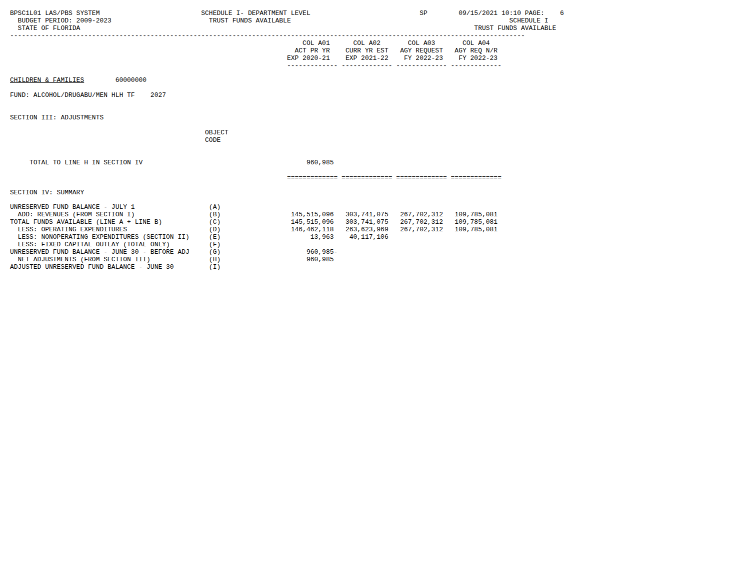BPSC1L01 LAS/PBS SYSTEM                          SCHEDULE I- DEPARTMENT LEVEL                            SP        09/15/2021 10:10 PAGE:    6
  BUDGET PERIOD: 2009-2023                         TRUST FUNDS AVAILABLE                                                        SCHEDULE I
  STATE OF FLORIDA                                                                                                     TRUST FUNDS AVAILABLE
------------------------------------------------------------------------------------------------------------------------------------
                                                                           COL A01      COL A02       COL A03       COL A04
                                                                         ACT PR YR    CURR YR EST   AGY REQUEST   AGY REQ N/R
                                                                       EXP 2020-21    EXP 2021-22    FY 2022-23    FY 2022-23
                                                                       ------------- ------------- ------------- -------------

CHILDREN & FAMILIES        60000000

FUND: ALCOHOL/DRUGABU/MEN HLH TF    2027


SECTION III: ADJUSTMENTS

                                                  OBJECT
                                                  CODE


     TOTAL TO LINE H IN SECTION IV                                          960,985

                                                                       ============= ============= ============= =============

SECTION IV: SUMMARY

UNRESERVED FUND BALANCE - JULY 1                   (A)
  ADD: REVENUES (FROM SECTION I)                   (B)                  145,515,096   303,741,075   267,702,312   109,785,081
TOTAL FUNDS AVAILABLE (LINE A + LINE B)            (C)                  145,515,096   303,741,075   267,702,312   109,785,081
  LESS: OPERATING EXPENDITURES                     (D)                  146,462,118   263,623,969   267,702,312   109,785,081
  LESS: NONOPERATING EXPENDITURES (SECTION II)     (E)                       13,963    40,117,106
  LESS: FIXED CAPITAL OUTLAY (TOTAL ONLY)          (F)
UNRESERVED FUND BALANCE - JUNE 30 - BEFORE ADJ     (G)                      960,985-
  NET ADJUSTMENTS (FROM SECTION III)               (H)                      960,985
ADJUSTED UNRESERVED FUND BALANCE - JUNE 30         (I)